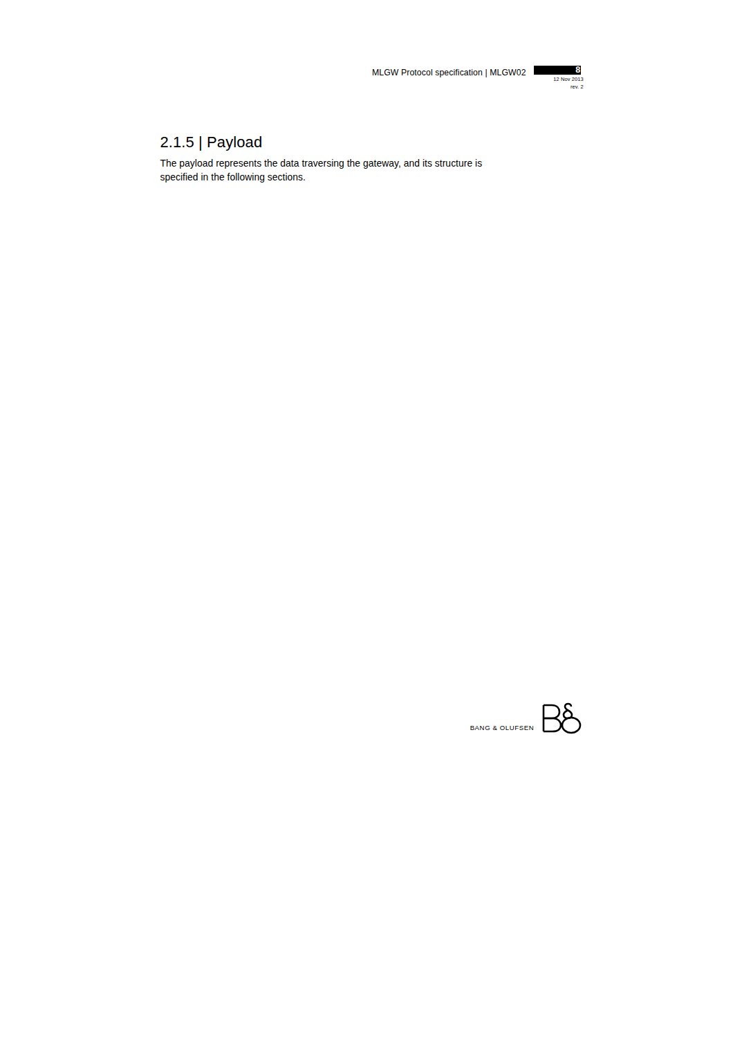MLGW Protocol specification | MLGW02
8
12 Nov 2013
rev. 2
2.1.5 | Payload
The payload represents the data traversing the gateway, and its structure is specified in the following sections.
BANG & OLUFSEN